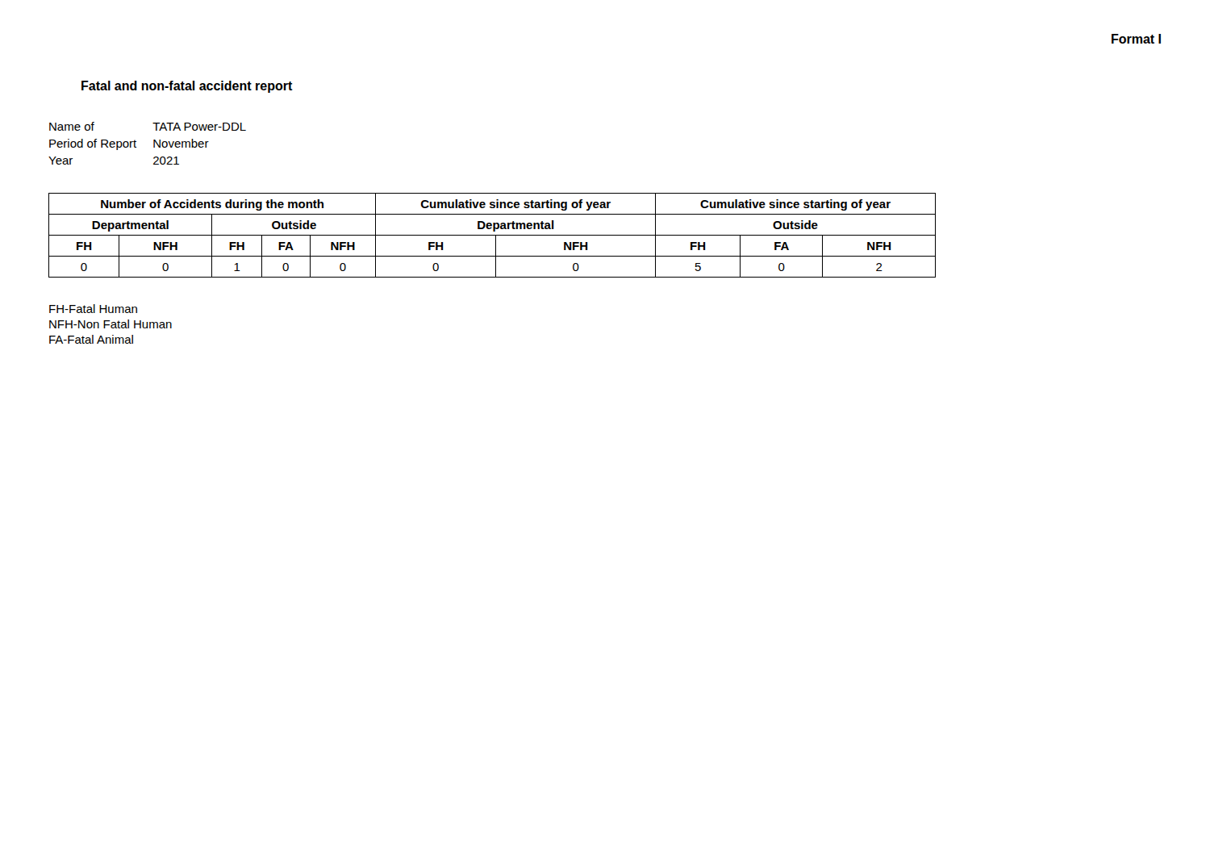Format I
Fatal and non-fatal accident report
| Name of | TATA Power-DDL |
| Period of Report | November |
| Year | 2021 |
| Number of Accidents during the month | Cumulative since starting of year | Cumulative since starting of year |
| --- | --- | --- |
| Departmental | Outside | Departmental | Outside |
| FH | NFH | FH | FA | NFH | FH | NFH | FH | FA | NFH |
| 0 | 0 | 1 | 0 | 0 | 0 | 0 | 5 | 0 | 2 |
FH-Fatal Human
NFH-Non Fatal Human
FA-Fatal Animal